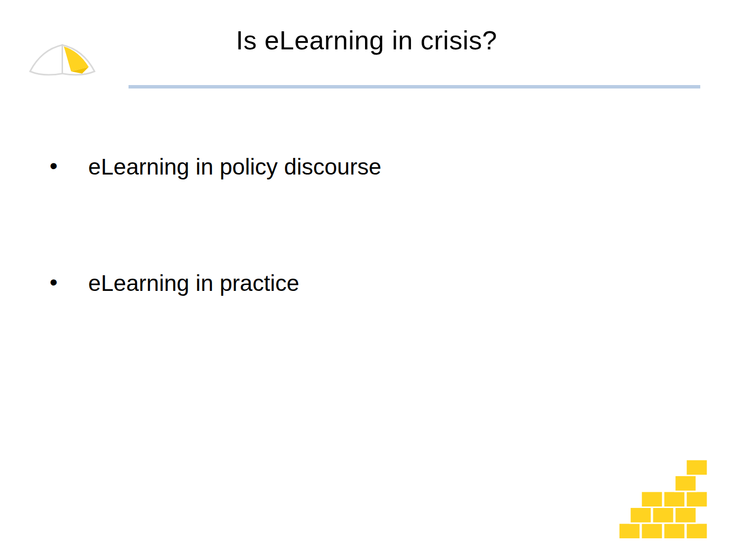Is eLearning in crisis?
eLearning in policy discourse
eLearning in practice